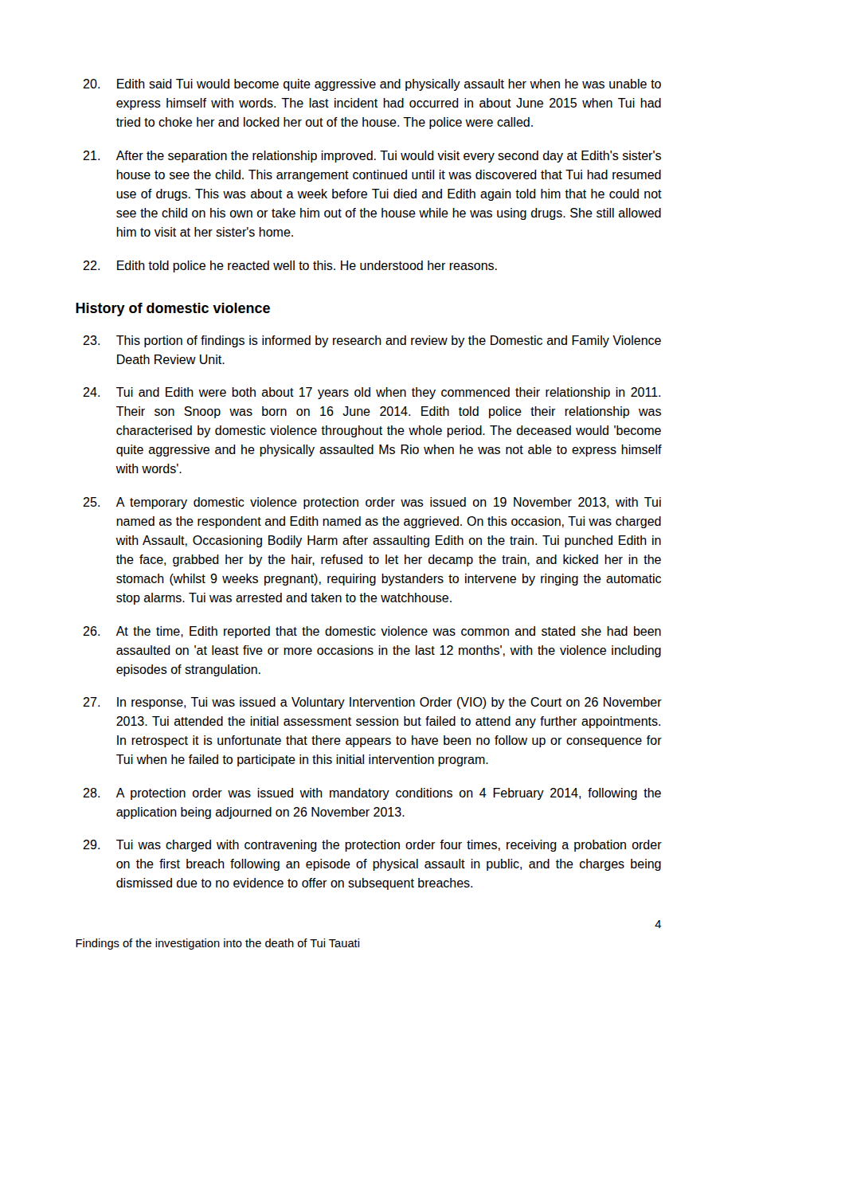Edith said Tui would become quite aggressive and physically assault her when he was unable to express himself with words. The last incident had occurred in about June 2015 when Tui had tried to choke her and locked her out of the house. The police were called.
After the separation the relationship improved. Tui would visit every second day at Edith's sister's house to see the child. This arrangement continued until it was discovered that Tui had resumed use of drugs. This was about a week before Tui died and Edith again told him that he could not see the child on his own or take him out of the house while he was using drugs. She still allowed him to visit at her sister's home.
Edith told police he reacted well to this. He understood her reasons.
History of domestic violence
This portion of findings is informed by research and review by the Domestic and Family Violence Death Review Unit.
Tui and Edith were both about 17 years old when they commenced their relationship in 2011. Their son Snoop was born on 16 June 2014. Edith told police their relationship was characterised by domestic violence throughout the whole period. The deceased would 'become quite aggressive and he physically assaulted Ms Rio when he was not able to express himself with words'.
A temporary domestic violence protection order was issued on 19 November 2013, with Tui named as the respondent and Edith named as the aggrieved. On this occasion, Tui was charged with Assault, Occasioning Bodily Harm after assaulting Edith on the train. Tui punched Edith in the face, grabbed her by the hair, refused to let her decamp the train, and kicked her in the stomach (whilst 9 weeks pregnant), requiring bystanders to intervene by ringing the automatic stop alarms. Tui was arrested and taken to the watchhouse.
At the time, Edith reported that the domestic violence was common and stated she had been assaulted on 'at least five or more occasions in the last 12 months', with the violence including episodes of strangulation.
In response, Tui was issued a Voluntary Intervention Order (VIO) by the Court on 26 November 2013. Tui attended the initial assessment session but failed to attend any further appointments. In retrospect it is unfortunate that there appears to have been no follow up or consequence for Tui when he failed to participate in this initial intervention program.
A protection order was issued with mandatory conditions on 4 February 2014, following the application being adjourned on 26 November 2013.
Tui was charged with contravening the protection order four times, receiving a probation order on the first breach following an episode of physical assault in public, and the charges being dismissed due to no evidence to offer on subsequent breaches.
4 Findings of the investigation into the death of Tui Tauati